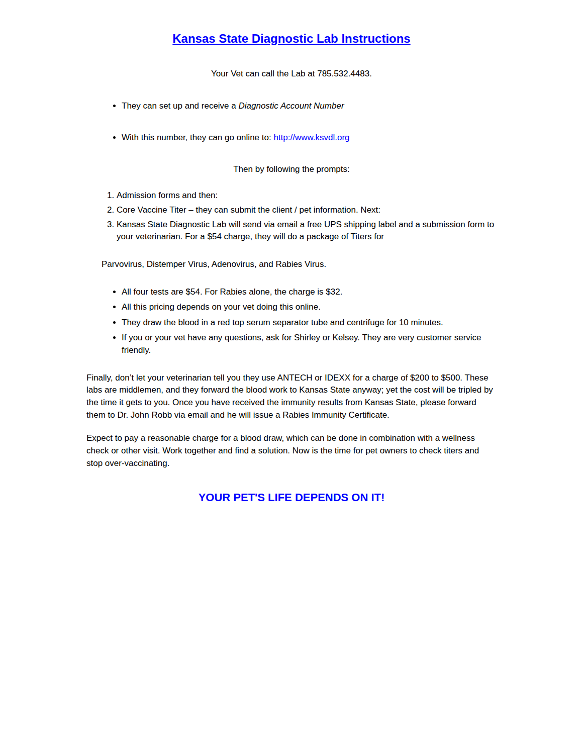Kansas State Diagnostic Lab Instructions
Your Vet can call the Lab at 785.532.4483.
They can set up and receive a Diagnostic Account Number
With this number, they can go online to: http://www.ksvdl.org
Then by following the prompts:
Admission forms and then:
Core Vaccine Titer – they can submit the client / pet information. Next:
Kansas State Diagnostic Lab will send via email a free UPS shipping label and a submission form to your veterinarian. For a $54 charge, they will do a package of Titers for
Parvovirus, Distemper Virus, Adenovirus, and Rabies Virus.
All four tests are $54. For Rabies alone, the charge is $32.
All this pricing depends on your vet doing this online.
They draw the blood in a red top serum separator tube and centrifuge for 10 minutes.
If you or your vet have any questions, ask for Shirley or Kelsey. They are very customer service friendly.
Finally, don’t let your veterinarian tell you they use ANTECH or IDEXX for a charge of $200 to $500. These labs are middlemen, and they forward the blood work to Kansas State anyway; yet the cost will be tripled by the time it gets to you. Once you have received the immunity results from Kansas State, please forward them to Dr. John Robb via email and he will issue a Rabies Immunity Certificate.
Expect to pay a reasonable charge for a blood draw, which can be done in combination with a wellness check or other visit. Work together and find a solution. Now is the time for pet owners to check titers and stop over-vaccinating.
YOUR PET'S LIFE DEPENDS ON IT!